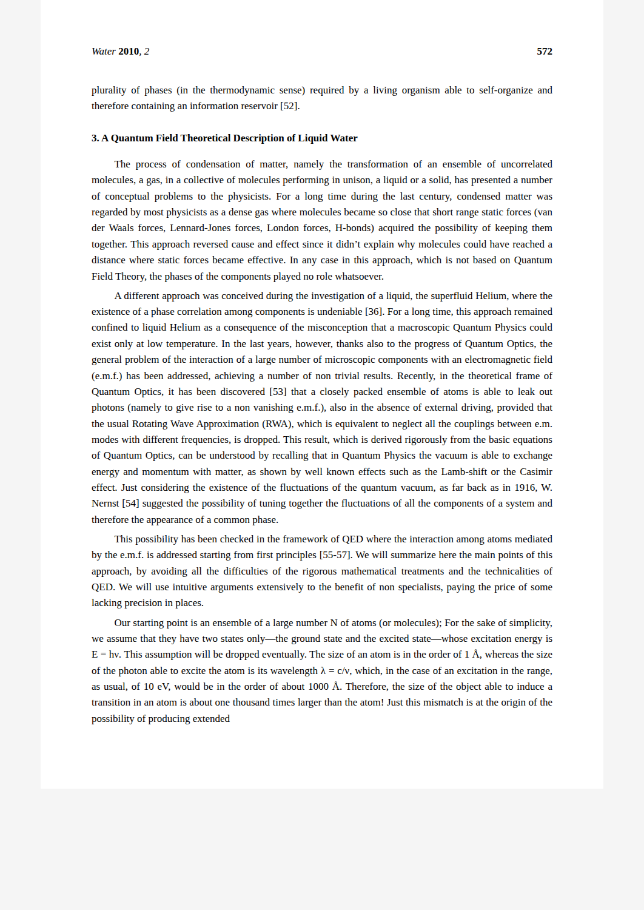Water 2010, 2 572
plurality of phases (in the thermodynamic sense) required by a living organism able to self-organize and therefore containing an information reservoir [52].
3. A Quantum Field Theoretical Description of Liquid Water
The process of condensation of matter, namely the transformation of an ensemble of uncorrelated molecules, a gas, in a collective of molecules performing in unison, a liquid or a solid, has presented a number of conceptual problems to the physicists. For a long time during the last century, condensed matter was regarded by most physicists as a dense gas where molecules became so close that short range static forces (van der Waals forces, Lennard-Jones forces, London forces, H-bonds) acquired the possibility of keeping them together. This approach reversed cause and effect since it didn’t explain why molecules could have reached a distance where static forces became effective. In any case in this approach, which is not based on Quantum Field Theory, the phases of the components played no role whatsoever.
A different approach was conceived during the investigation of a liquid, the superfluid Helium, where the existence of a phase correlation among components is undeniable [36]. For a long time, this approach remained confined to liquid Helium as a consequence of the misconception that a macroscopic Quantum Physics could exist only at low temperature. In the last years, however, thanks also to the progress of Quantum Optics, the general problem of the interaction of a large number of microscopic components with an electromagnetic field (e.m.f.) has been addressed, achieving a number of non trivial results. Recently, in the theoretical frame of Quantum Optics, it has been discovered [53] that a closely packed ensemble of atoms is able to leak out photons (namely to give rise to a non vanishing e.m.f.), also in the absence of external driving, provided that the usual Rotating Wave Approximation (RWA), which is equivalent to neglect all the couplings between e.m. modes with different frequencies, is dropped. This result, which is derived rigorously from the basic equations of Quantum Optics, can be understood by recalling that in Quantum Physics the vacuum is able to exchange energy and momentum with matter, as shown by well known effects such as the Lamb-shift or the Casimir effect. Just considering the existence of the fluctuations of the quantum vacuum, as far back as in 1916, W. Nernst [54] suggested the possibility of tuning together the fluctuations of all the components of a system and therefore the appearance of a common phase.
This possibility has been checked in the framework of QED where the interaction among atoms mediated by the e.m.f. is addressed starting from first principles [55-57]. We will summarize here the main points of this approach, by avoiding all the difficulties of the rigorous mathematical treatments and the technicalities of QED. We will use intuitive arguments extensively to the benefit of non specialists, paying the price of some lacking precision in places.
Our starting point is an ensemble of a large number N of atoms (or molecules); For the sake of simplicity, we assume that they have two states only—the ground state and the excited state—whose excitation energy is E = hν. This assumption will be dropped eventually. The size of an atom is in the order of 1 Å, whereas the size of the photon able to excite the atom is its wavelength λ = c/ν, which, in the case of an excitation in the range, as usual, of 10 eV, would be in the order of about 1000 Å. Therefore, the size of the object able to induce a transition in an atom is about one thousand times larger than the atom! Just this mismatch is at the origin of the possibility of producing extended